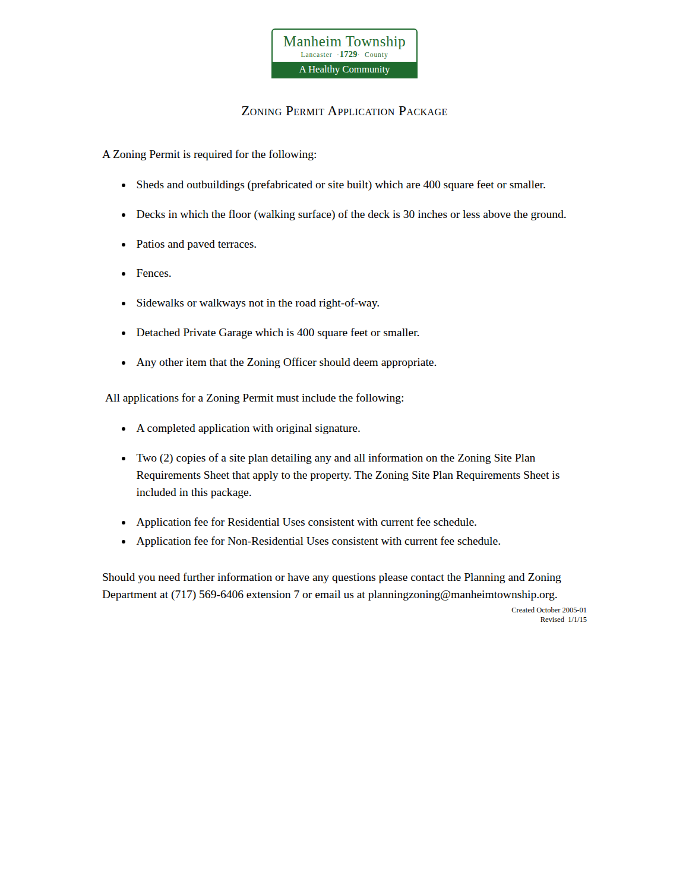Manheim Township Lancaster ·1729· County
A Healthy Community
Zoning Permit Application Package
A Zoning Permit is required for the following:
Sheds and outbuildings (prefabricated or site built) which are 400 square feet or smaller.
Decks in which the floor (walking surface) of the deck is 30 inches or less above the ground.
Patios and paved terraces.
Fences.
Sidewalks or walkways not in the road right-of-way.
Detached Private Garage which is 400 square feet or smaller.
Any other item that the Zoning Officer should deem appropriate.
All applications for a Zoning Permit must include the following:
A completed application with original signature.
Two (2) copies of a site plan detailing any and all information on the Zoning Site Plan Requirements Sheet that apply to the property. The Zoning Site Plan Requirements Sheet is included in this package.
Application fee for Residential Uses consistent with current fee schedule.
Application fee for Non-Residential Uses consistent with current fee schedule.
Should you need further information or have any questions please contact the Planning and Zoning Department at (717) 569-6406 extension 7 or email us at planningzoning@manheimtownship.org.
Created October 2005-01
Revised 1/1/15